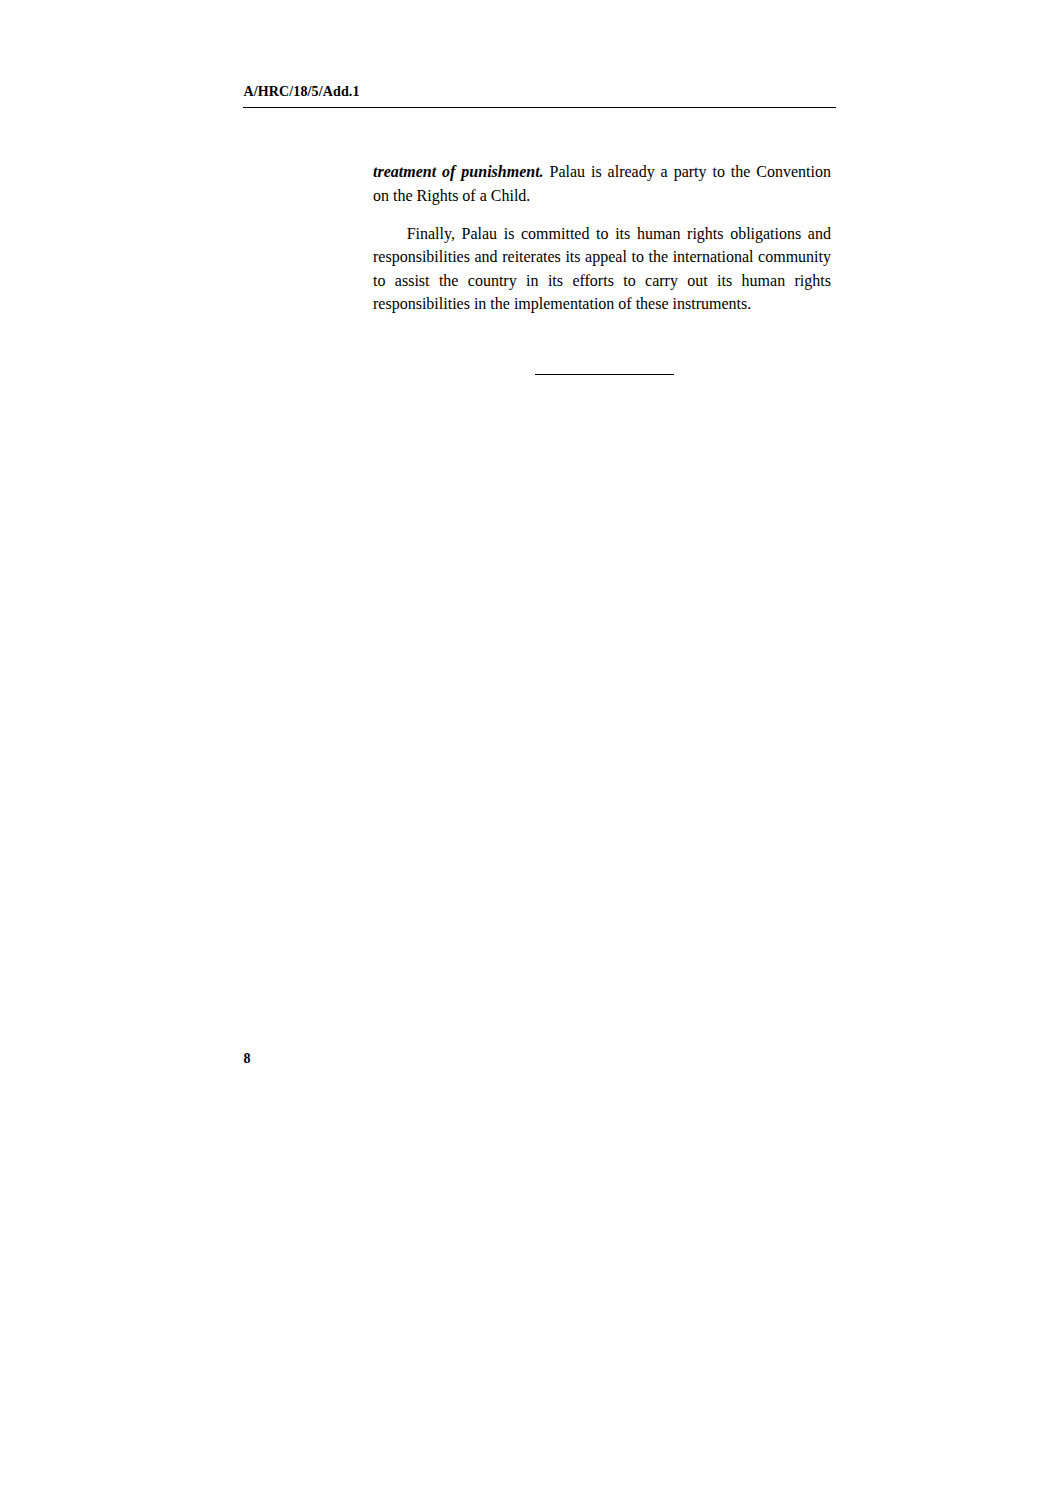A/HRC/18/5/Add.1
treatment of punishment. Palau is already a party to the Convention on the Rights of a Child.
Finally, Palau is committed to its human rights obligations and responsibilities and reiterates its appeal to the international community to assist the country in its efforts to carry out its human rights responsibilities in the implementation of these instruments.
8